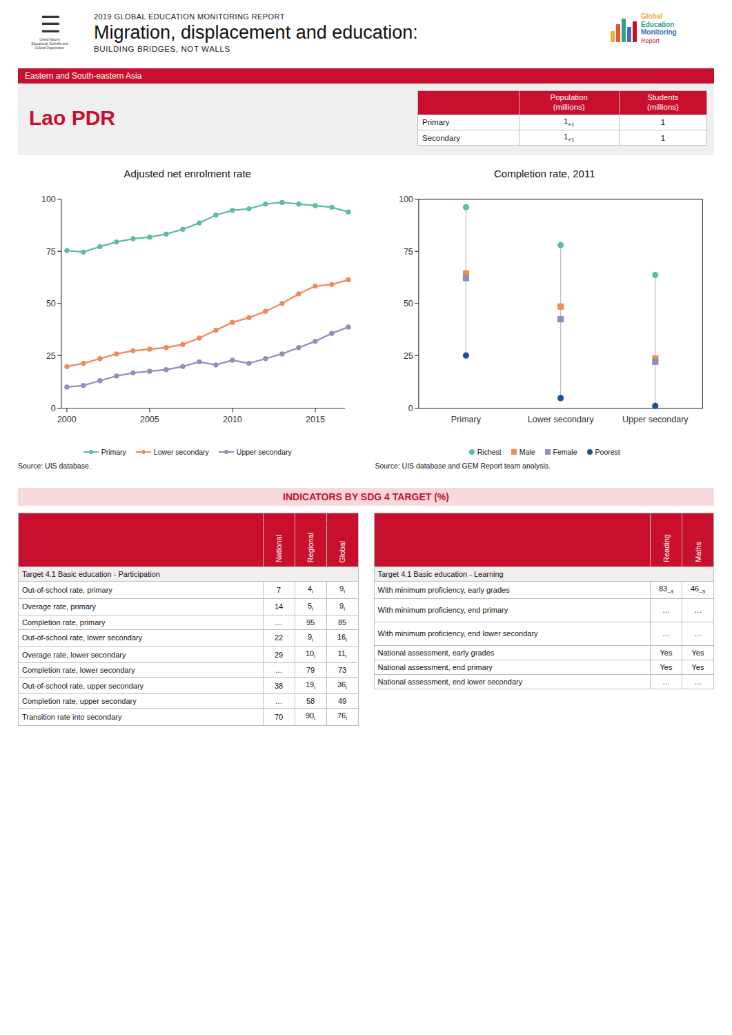☰
United Nations
Educational, Scientific and
Cultural Organization
2019 GLOBAL EDUCATION MONITORING REPORT
Migration, displacement and education:
BUILDING BRIDGES, NOT WALLS
Global
Education
Monitoring
Report
Eastern and South-eastern Asia
Lao PDR
| | Population (millions) | Students (millions) |
| --- | --- | --- |
| Primary | 1 +1 | 1 |
| Secondary | 1 +1 | 1 |
Adjusted net enrolment rate
100 75 50 25 0 2000 2005 2010 2015
Primary Lower secondary Upper secondary
Source: UIS database.
Completion rate, 2011
100 75 50 25 0 Primary Lower secondary Upper secondary
Richest Male Female Poorest
Source: UIS database and GEM Report team analysis.
INDICATORS BY SDG 4 TARGET (%)
| | National | Regional | Global |
| --- | --- | --- | --- |
| Target 4.1 Basic education - Participation |
| Out-of-school rate, primary | 7 | 4 i | 9 i |
| Overage rate, primary | 14 | 5 i | 9 i |
| Completion rate, primary | … | 95 | 85 |
| Out-of-school rate, lower secondary | 22 | 9 i | 16 i |
| Overage rate, lower secondary | 29 | 10 i | 11 i |
| Completion rate, lower secondary | … | 79 | 73 |
| Out-of-school rate, upper secondary | 38 | 19 i | 36 i |
| Completion rate, upper secondary | … | 58 | 49 |
| Transition rate into secondary | 70 | 90 i | 76 i |
| | Reading | Maths |
| --- | --- | --- |
| Target 4.1 Basic education - Learning |
| With minimum proficiency, early grades | 83 –3 | 46 –3 |
| With minimum proficiency, end primary | … | … |
| With minimum proficiency, end lower secondary | … | … |
| National assessment, early grades | Yes | Yes |
| National assessment, end primary | Yes | Yes |
| National assessment, end lower secondary | … | … |